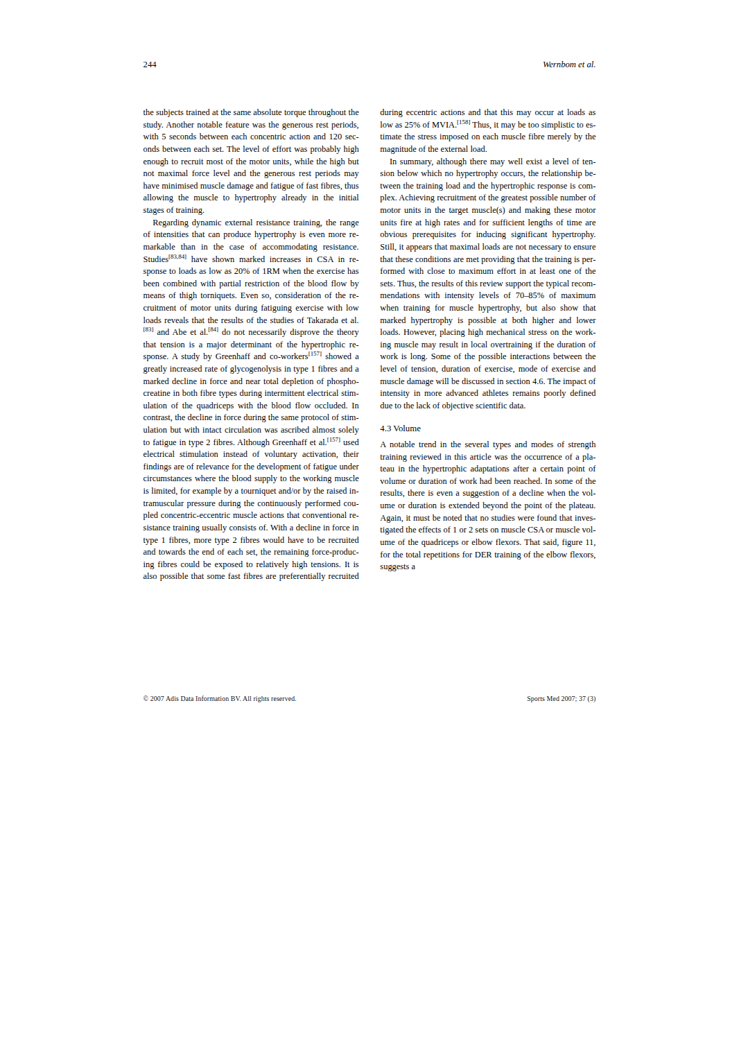244 Wernbom et al.
the subjects trained at the same absolute torque throughout the study. Another notable feature was the generous rest periods, with 5 seconds between each concentric action and 120 seconds between each set. The level of effort was probably high enough to recruit most of the motor units, while the high but not maximal force level and the generous rest periods may have minimised muscle damage and fatigue of fast fibres, thus allowing the muscle to hypertrophy already in the initial stages of training.
Regarding dynamic external resistance training, the range of intensities that can produce hypertrophy is even more remarkable than in the case of accommodating resistance. Studies[83,84] have shown marked increases in CSA in response to loads as low as 20% of 1RM when the exercise has been combined with partial restriction of the blood flow by means of thigh torniquets. Even so, consideration of the recruitment of motor units during fatiguing exercise with low loads reveals that the results of the studies of Takarada et al.[83] and Abe et al.[84] do not necessarily disprove the theory that tension is a major determinant of the hypertrophic response. A study by Greenhaff and co-workers[157] showed a greatly increased rate of glycogenolysis in type 1 fibres and a marked decline in force and near total depletion of phosphocreatine in both fibre types during intermittent electrical stimulation of the quadriceps with the blood flow occluded. In contrast, the decline in force during the same protocol of stimulation but with intact circulation was ascribed almost solely to fatigue in type 2 fibres. Although Greenhaff et al.[157] used electrical stimulation instead of voluntary activation, their findings are of relevance for the development of fatigue under circumstances where the blood supply to the working muscle is limited, for example by a tourniquet and/or by the raised intramuscular pressure during the continuously performed coupled concentric-eccentric muscle actions that conventional resistance training usually consists of. With a decline in force in type 1 fibres, more type 2 fibres would have to be recruited and towards the end of each set, the remaining force-producing fibres could be exposed to relatively high tensions. It is also possible that some fast fibres are preferentially recruited during eccentric actions and that this may occur at loads as low as 25% of MVIA.[158] Thus, it may be too simplistic to estimate the stress imposed on each muscle fibre merely by the magnitude of the external load.
In summary, although there may well exist a level of tension below which no hypertrophy occurs, the relationship between the training load and the hypertrophic response is complex. Achieving recruitment of the greatest possible number of motor units in the target muscle(s) and making these motor units fire at high rates and for sufficient lengths of time are obvious prerequisites for inducing significant hypertrophy. Still, it appears that maximal loads are not necessary to ensure that these conditions are met providing that the training is performed with close to maximum effort in at least one of the sets. Thus, the results of this review support the typical recommendations with intensity levels of 70–85% of maximum when training for muscle hypertrophy, but also show that marked hypertrophy is possible at both higher and lower loads. However, placing high mechanical stress on the working muscle may result in local overtraining if the duration of work is long. Some of the possible interactions between the level of tension, duration of exercise, mode of exercise and muscle damage will be discussed in section 4.6. The impact of intensity in more advanced athletes remains poorly defined due to the lack of objective scientific data.
4.3 Volume
A notable trend in the several types and modes of strength training reviewed in this article was the occurrence of a plateau in the hypertrophic adaptations after a certain point of volume or duration of work had been reached. In some of the results, there is even a suggestion of a decline when the volume or duration is extended beyond the point of the plateau. Again, it must be noted that no studies were found that investigated the effects of 1 or 2 sets on muscle CSA or muscle volume of the quadriceps or elbow flexors. That said, figure 11, for the total repetitions for DER training of the elbow flexors, suggests a
© 2007 Adis Data Information BV. All rights reserved. Sports Med 2007; 37 (3)